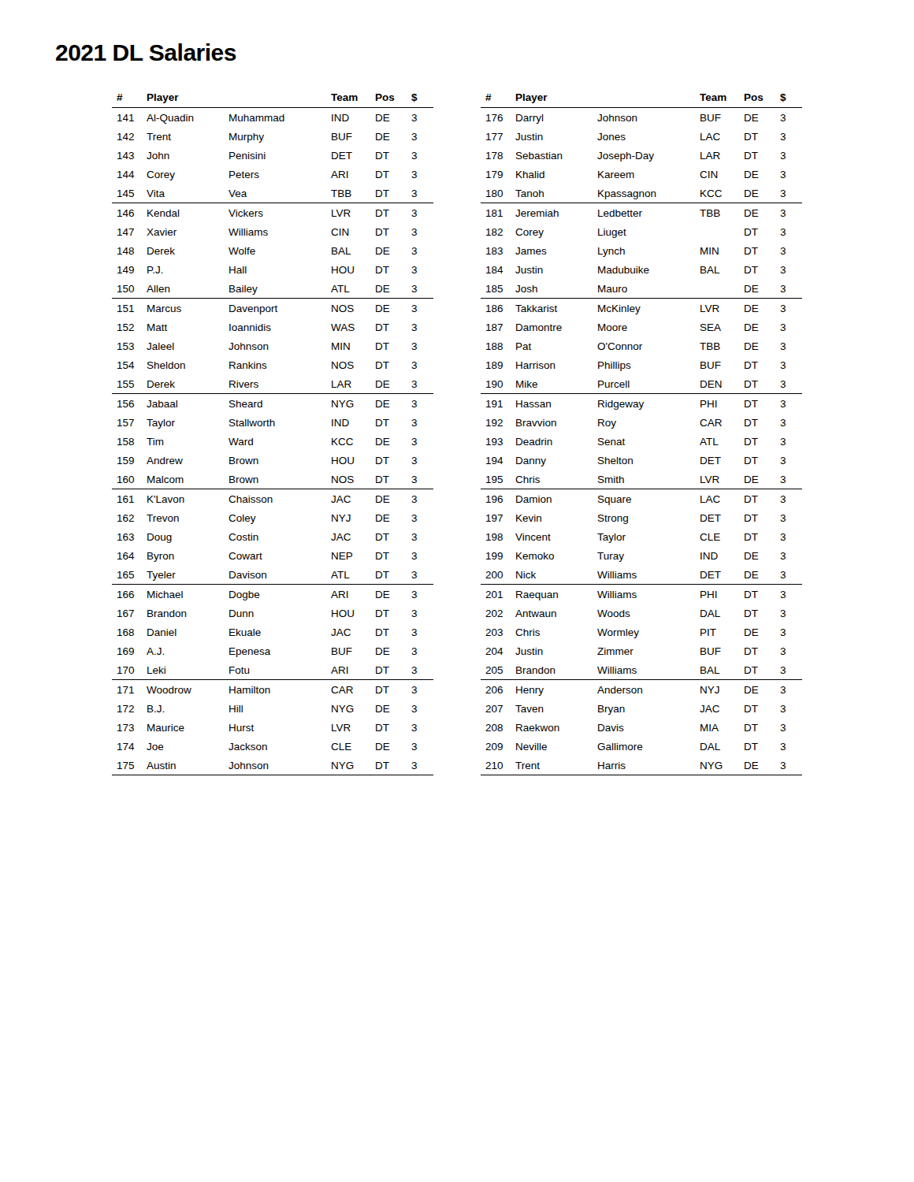2021 DL Salaries
| # | Player | Team | Pos | $ |
| --- | --- | --- | --- | --- |
| 141 | Al-Quadin | Muhammad | IND | DE | 3 |
| 142 | Trent | Murphy | BUF | DE | 3 |
| 143 | John | Penisini | DET | DT | 3 |
| 144 | Corey | Peters | ARI | DT | 3 |
| 145 | Vita | Vea | TBB | DT | 3 |
| 146 | Kendal | Vickers | LVR | DT | 3 |
| 147 | Xavier | Williams | CIN | DT | 3 |
| 148 | Derek | Wolfe | BAL | DE | 3 |
| 149 | P.J. | Hall | HOU | DT | 3 |
| 150 | Allen | Bailey | ATL | DE | 3 |
| 151 | Marcus | Davenport | NOS | DE | 3 |
| 152 | Matt | Ioannidis | WAS | DT | 3 |
| 153 | Jaleel | Johnson | MIN | DT | 3 |
| 154 | Sheldon | Rankins | NOS | DT | 3 |
| 155 | Derek | Rivers | LAR | DE | 3 |
| 156 | Jabaal | Sheard | NYG | DE | 3 |
| 157 | Taylor | Stallworth | IND | DT | 3 |
| 158 | Tim | Ward | KCC | DE | 3 |
| 159 | Andrew | Brown | HOU | DT | 3 |
| 160 | Malcom | Brown | NOS | DT | 3 |
| 161 | K'Lavon | Chaisson | JAC | DE | 3 |
| 162 | Trevon | Coley | NYJ | DE | 3 |
| 163 | Doug | Costin | JAC | DT | 3 |
| 164 | Byron | Cowart | NEP | DT | 3 |
| 165 | Tyeler | Davison | ATL | DT | 3 |
| 166 | Michael | Dogbe | ARI | DE | 3 |
| 167 | Brandon | Dunn | HOU | DT | 3 |
| 168 | Daniel | Ekuale | JAC | DT | 3 |
| 169 | A.J. | Epenesa | BUF | DE | 3 |
| 170 | Leki | Fotu | ARI | DT | 3 |
| 171 | Woodrow | Hamilton | CAR | DT | 3 |
| 172 | B.J. | Hill | NYG | DE | 3 |
| 173 | Maurice | Hurst | LVR | DT | 3 |
| 174 | Joe | Jackson | CLE | DE | 3 |
| 175 | Austin | Johnson | NYG | DT | 3 |
| # | Player | Team | Pos | $ |
| --- | --- | --- | --- | --- |
| 176 | Darryl | Johnson | BUF | DE | 3 |
| 177 | Justin | Jones | LAC | DT | 3 |
| 178 | Sebastian | Joseph-Day | LAR | DT | 3 |
| 179 | Khalid | Kareem | CIN | DE | 3 |
| 180 | Tanoh | Kpassagnon | KCC | DE | 3 |
| 181 | Jeremiah | Ledbetter | TBB | DE | 3 |
| 182 | Corey | Liuget | | DT | 3 |
| 183 | James | Lynch | MIN | DT | 3 |
| 184 | Justin | Madubuike | BAL | DT | 3 |
| 185 | Josh | Mauro | | DE | 3 |
| 186 | Takkarist | McKinley | LVR | DE | 3 |
| 187 | Damontre | Moore | SEA | DE | 3 |
| 188 | Pat | O'Connor | TBB | DE | 3 |
| 189 | Harrison | Phillips | BUF | DT | 3 |
| 190 | Mike | Purcell | DEN | DT | 3 |
| 191 | Hassan | Ridgeway | PHI | DT | 3 |
| 192 | Bravvion | Roy | CAR | DT | 3 |
| 193 | Deadrin | Senat | ATL | DT | 3 |
| 194 | Danny | Shelton | DET | DT | 3 |
| 195 | Chris | Smith | LVR | DE | 3 |
| 196 | Damion | Square | LAC | DT | 3 |
| 197 | Kevin | Strong | DET | DT | 3 |
| 198 | Vincent | Taylor | CLE | DT | 3 |
| 199 | Kemoko | Turay | IND | DE | 3 |
| 200 | Nick | Williams | DET | DE | 3 |
| 201 | Raequan | Williams | PHI | DT | 3 |
| 202 | Antwaun | Woods | DAL | DT | 3 |
| 203 | Chris | Wormley | PIT | DE | 3 |
| 204 | Justin | Zimmer | BUF | DT | 3 |
| 205 | Brandon | Williams | BAL | DT | 3 |
| 206 | Henry | Anderson | NYJ | DE | 3 |
| 207 | Taven | Bryan | JAC | DT | 3 |
| 208 | Raekwon | Davis | MIA | DT | 3 |
| 209 | Neville | Gallimore | DAL | DT | 3 |
| 210 | Trent | Harris | NYG | DE | 3 |